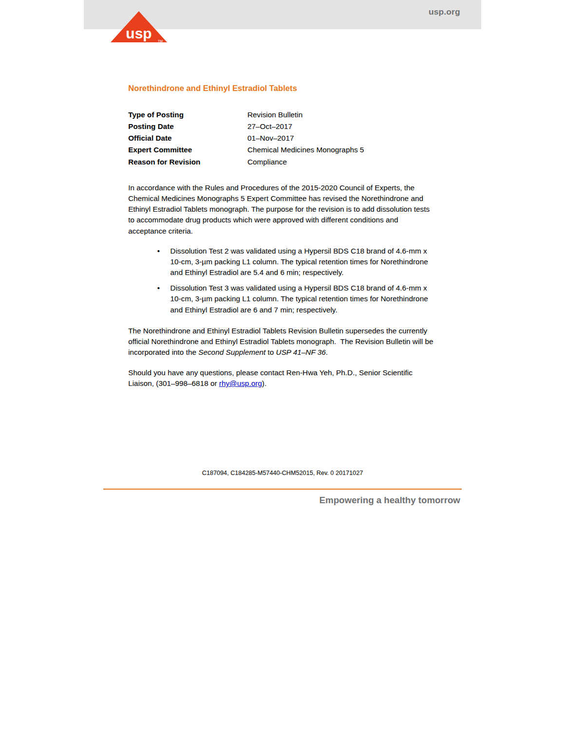usp.org
usp TM
Norethindrone and Ethinyl Estradiol Tablets
| Type of Posting | Revision Bulletin |
| Posting Date | 27–Oct–2017 |
| Official Date | 01–Nov–2017 |
| Expert Committee | Chemical Medicines Monographs 5 |
| Reason for Revision | Compliance |
In accordance with the Rules and Procedures of the 2015-2020 Council of Experts, the Chemical Medicines Monographs 5 Expert Committee has revised the Norethindrone and Ethinyl Estradiol Tablets monograph. The purpose for the revision is to add dissolution tests to accommodate drug products which were approved with different conditions and acceptance criteria.
Dissolution Test 2 was validated using a Hypersil BDS C18 brand of 4.6-mm x 10-cm, 3-µm packing L1 column. The typical retention times for Norethindrone and Ethinyl Estradiol are 5.4 and 6 min; respectively.
Dissolution Test 3 was validated using a Hypersil BDS C18 brand of 4.6-mm x 10-cm, 3-µm packing L1 column. The typical retention times for Norethindrone and Ethinyl Estradiol are 6 and 7 min; respectively.
The Norethindrone and Ethinyl Estradiol Tablets Revision Bulletin supersedes the currently official Norethindrone and Ethinyl Estradiol Tablets monograph. The Revision Bulletin will be incorporated into the Second Supplement to USP 41–NF 36.
Should you have any questions, please contact Ren-Hwa Yeh, Ph.D., Senior Scientific Liaison, (301–998–6818 or rhy@usp.org).
C187094, C184285-M57440-CHM52015, Rev. 0 20171027
Empowering a healthy tomorrow